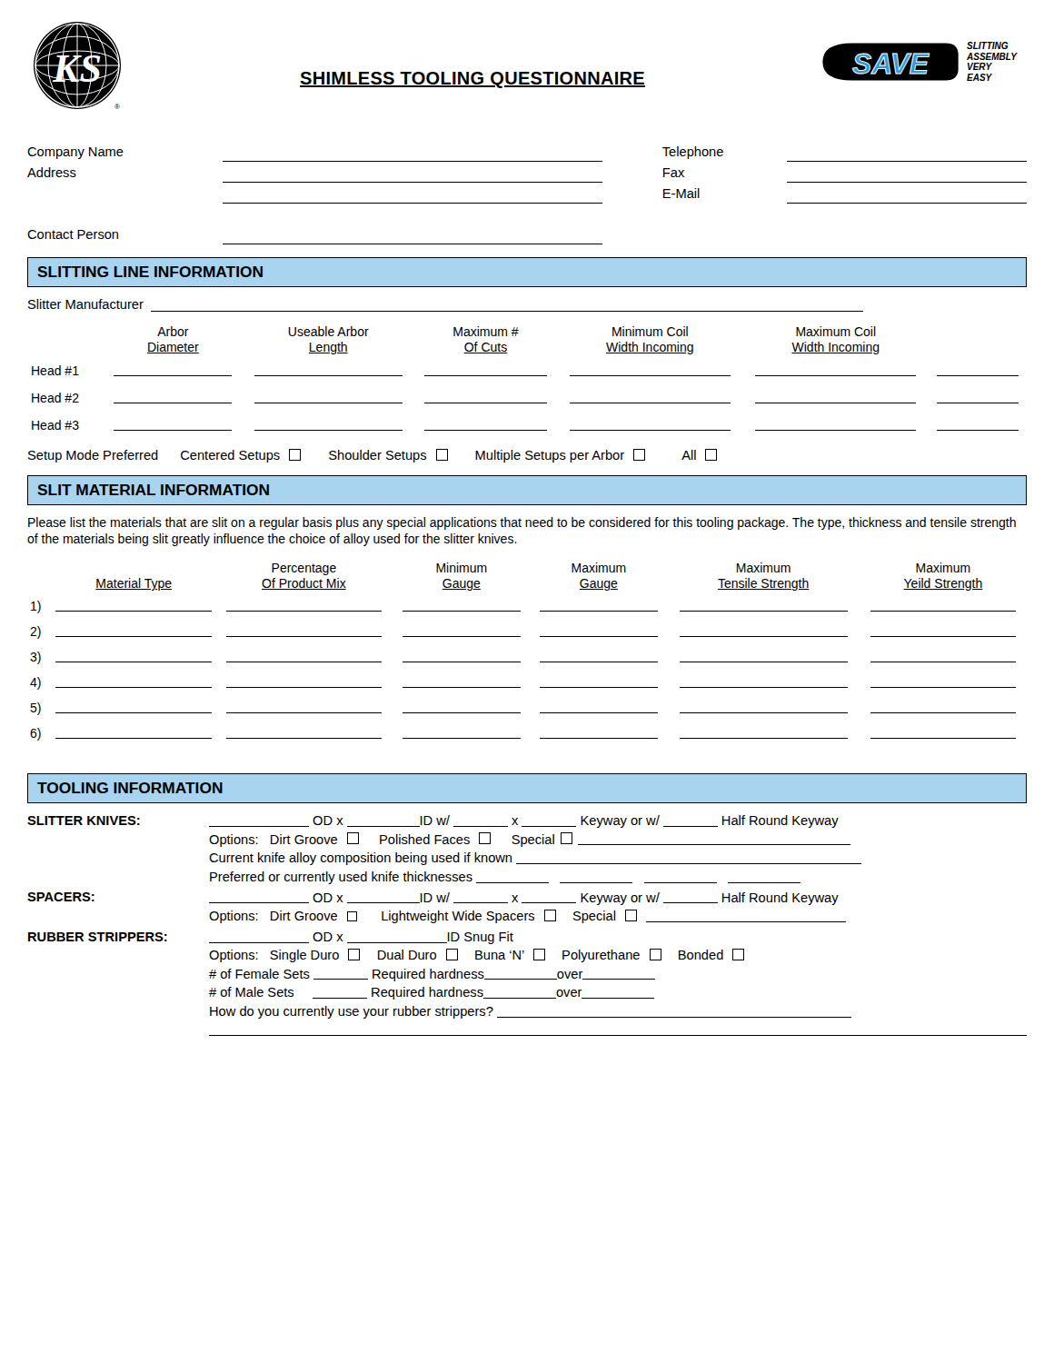KS ®
SHIMLESS TOOLING QUESTIONNAIRE
SAVE
SLITTING
ASSEMBLY
VERY
EASY
| Company Name | | | Telephone | |
| Address | | | Fax | |
| | | | E-Mail | |
| Contact Person | | |
SLITTING LINE INFORMATION
Slitter Manufacturer
| | Arbor Diameter | Useable Arbor Length | Maximum # Of Cuts | Minimum Coil Width Incoming | Maximum Coil Width Incoming | |
| --- | --- | --- | --- | --- | --- | --- |
| Head #1 | | | | | | |
| Head #2 | | | | | | |
| Head #3 | | | | | | |
Setup Mode Preferred Centered Setups Shoulder Setups Multiple Setups per Arbor All
SLIT MATERIAL INFORMATION
Please list the materials that are slit on a regular basis plus any special applications that need to be considered for this tooling package. The type, thickness and tensile strength of the materials being slit greatly influence the choice of alloy used for the slitter knives.
| | Material Type | Percentage Of Product Mix | Minimum Gauge | Maximum Gauge | Maximum Tensile Strength | Maximum Yeild Strength |
| --- | --- | --- | --- | --- | --- | --- |
| 1) | | | | | | |
| 2) | | | | | | |
| 3) | | | | | | |
| 4) | | | | | | |
| 5) | | | | | | |
| 6) | | | | | | |
TOOLING INFORMATION
SLITTER KNIVES:
OD x ID w/ x Keyway or w/ Half Round Keyway
Options: Dirt Groove Polished Faces Special
Current knife alloy composition being used if known
Preferred or currently used knife thicknesses
SPACERS:
OD x ID w/ x Keyway or w/ Half Round Keyway
Options: Dirt Groove Lightweight Wide Spacers Special
RUBBER STRIPPERS:
OD x ID Snug Fit
Options: Single Duro Dual Duro Buna ‘N’ Polyurethane Bonded
# of Female Sets Required hardness over
# of Male Sets Required hardness over
How do you currently use your rubber strippers?